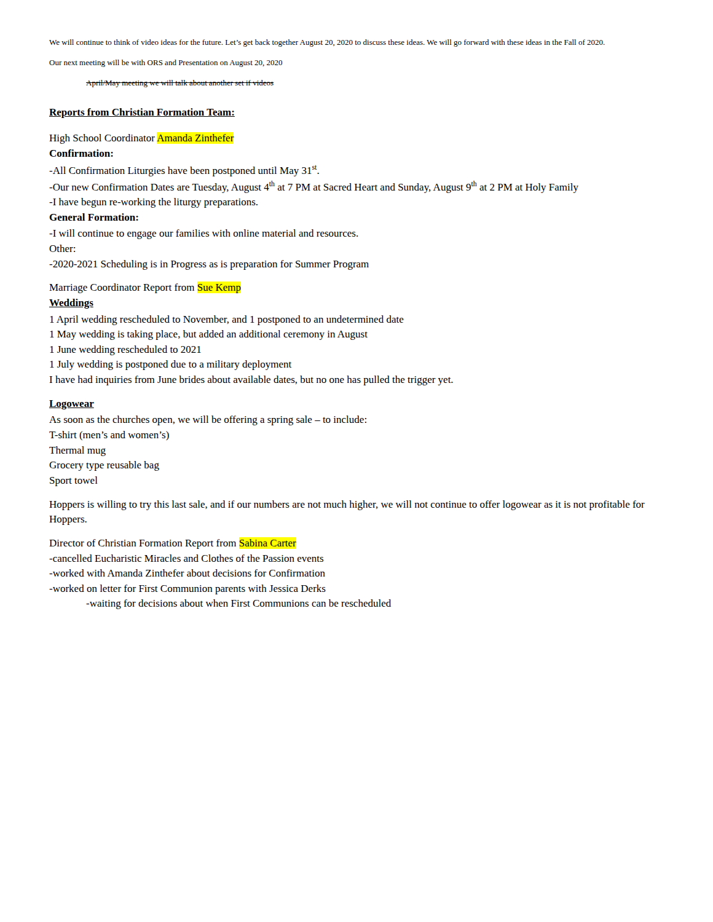We will continue to think of video ideas for the future. Let’s get back together August 20, 2020 to discuss these ideas. We will go forward with these ideas in the Fall of 2020.
Our next meeting will be with ORS and Presentation on August 20, 2020
April/May meeting we will talk about another set if videos
Reports from Christian Formation Team:
High School Coordinator Amanda Zinthefer
Confirmation:
-All Confirmation Liturgies have been postponed until May 31st.
-Our new Confirmation Dates are Tuesday, August 4th at 7 PM at Sacred Heart and Sunday, August 9th at 2 PM at Holy Family
-I have begun re-working the liturgy preparations.
General Formation:
-I will continue to engage our families with online material and resources.
Other:
-2020-2021 Scheduling is in Progress as is preparation for Summer Program
Marriage Coordinator Report from Sue Kemp
Weddings
1 April wedding rescheduled to November, and 1 postponed to an undetermined date
1 May wedding is taking place, but added an additional ceremony in August
1 June wedding rescheduled to 2021
1 July wedding is postponed due to a military deployment
I have had inquiries from June brides about available dates, but no one has pulled the trigger yet.
Logowear
As soon as the churches open, we will be offering a spring sale – to include:
T-shirt (men’s and women’s)
Thermal mug
Grocery type reusable bag
Sport towel
Hoppers is willing to try this last sale, and if our numbers are not much higher, we will not continue to offer logowear as it is not profitable for Hoppers.
Director of Christian Formation Report from Sabina Carter
-cancelled Eucharistic Miracles and Clothes of the Passion events
-worked with Amanda Zinthefer about decisions for Confirmation
-worked on letter for First Communion parents with Jessica Derks
-waiting for decisions about when First Communions can be rescheduled